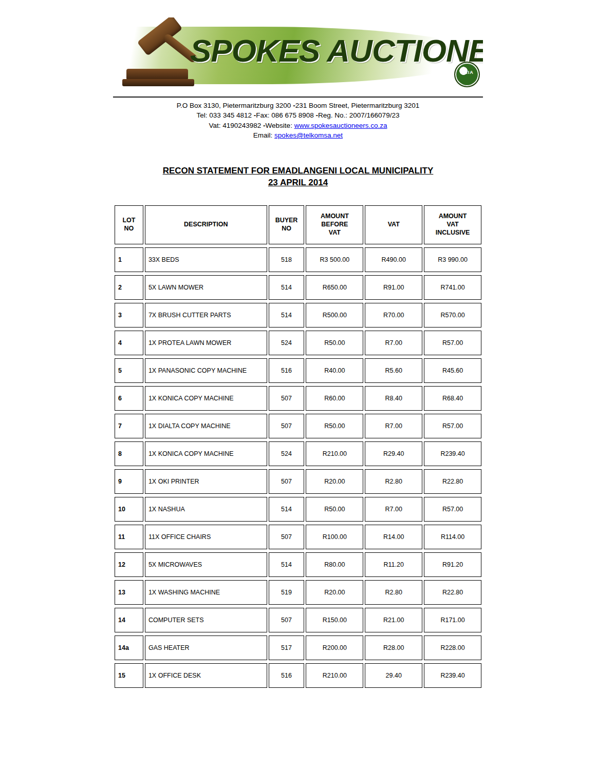SPOKES AUCTIONEERS
P.O Box 3130, Pietermaritzburg 3200 -231 Boom Street, Pietermaritzburg 3201
Tel: 033 345 4812 -Fax: 086 675 8908 -Reg. No.: 2007/166079/23
Vat: 4190243982 -Website: www.spokesauctioneers.co.za
Email: spokes@telkomsa.net
RECON STATEMENT FOR EMADLANGENI LOCAL MUNICIPALITY 23 APRIL 2014
| LOT NO | DESCRIPTION | BUYER NO | AMOUNT BEFORE VAT | VAT | AMOUNT VAT INCLUSIVE |
| --- | --- | --- | --- | --- | --- |
| 1 | 33X BEDS | 518 | R3 500.00 | R490.00 | R3 990.00 |
| 2 | 5X LAWN MOWER | 514 | R650.00 | R91.00 | R741.00 |
| 3 | 7X BRUSH CUTTER PARTS | 514 | R500.00 | R70.00 | R570.00 |
| 4 | 1X PROTEA LAWN MOWER | 524 | R50.00 | R7.00 | R57.00 |
| 5 | 1X PANASONIC COPY MACHINE | 516 | R40.00 | R5.60 | R45.60 |
| 6 | 1X KONICA COPY MACHINE | 507 | R60.00 | R8.40 | R68.40 |
| 7 | 1X DIALTA COPY MACHINE | 507 | R50.00 | R7.00 | R57.00 |
| 8 | 1X KONICA COPY MACHINE | 524 | R210.00 | R29.40 | R239.40 |
| 9 | 1X OKI PRINTER | 507 | R20.00 | R2.80 | R22.80 |
| 10 | 1X NASHUA | 514 | R50.00 | R7.00 | R57.00 |
| 11 | 11X OFFICE CHAIRS | 507 | R100.00 | R14.00 | R114.00 |
| 12 | 5X MICROWAVES | 514 | R80.00 | R11.20 | R91.20 |
| 13 | 1X WASHING MACHINE | 519 | R20.00 | R2.80 | R22.80 |
| 14 | COMPUTER SETS | 507 | R150.00 | R21.00 | R171.00 |
| 14a | GAS HEATER | 517 | R200.00 | R28.00 | R228.00 |
| 15 | 1X OFFICE DESK | 516 | R210.00 | 29.40 | R239.40 |